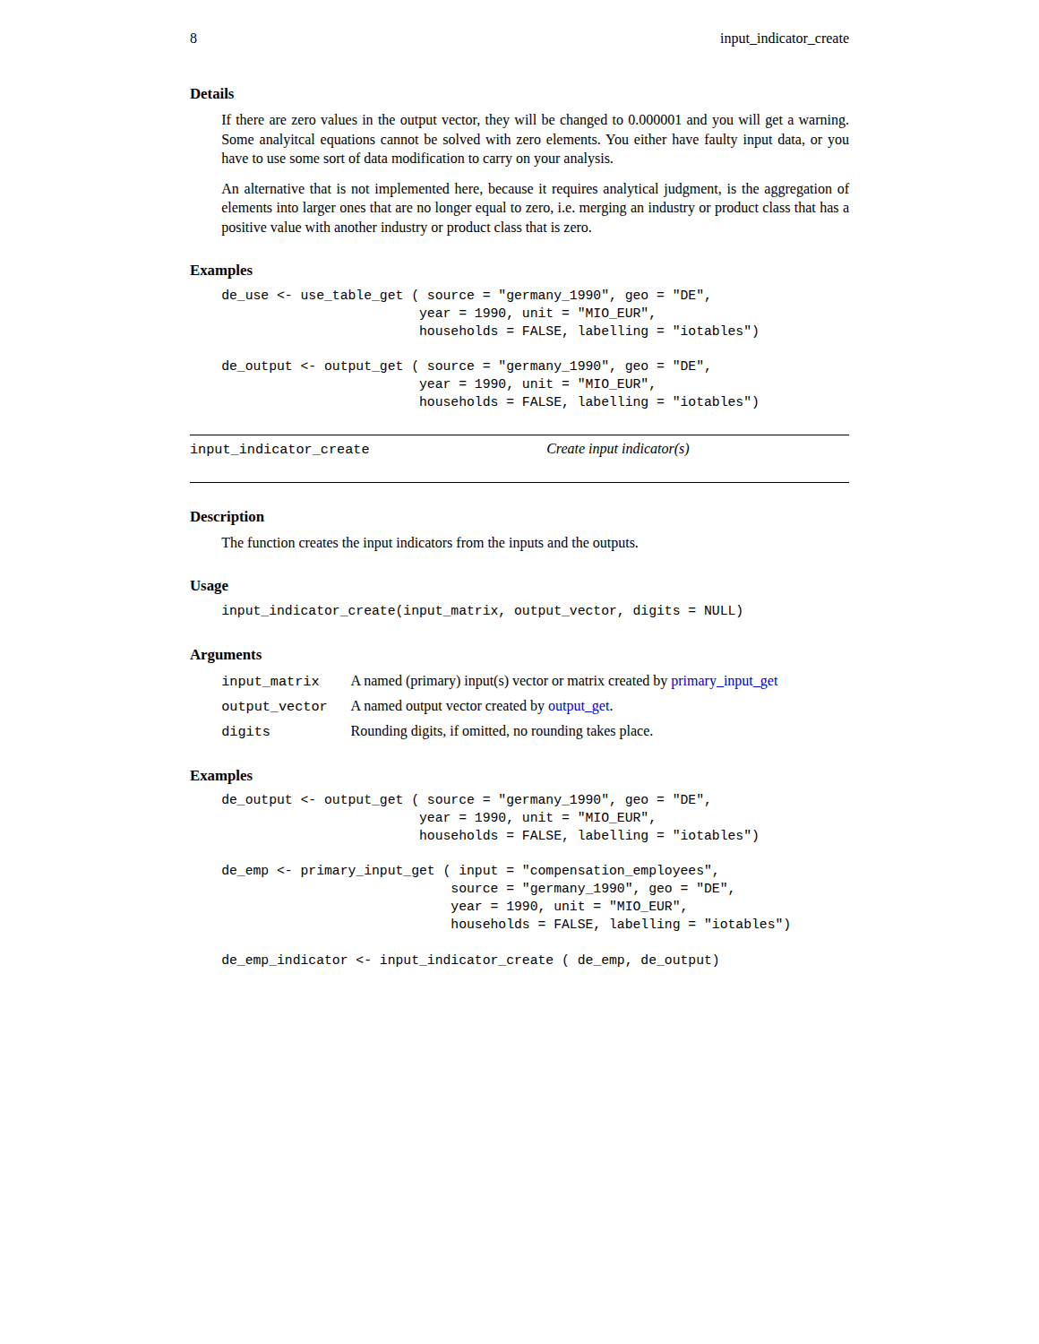8 input_indicator_create
Details
If there are zero values in the output vector, they will be changed to 0.000001 and you will get a warning. Some analyitcal equations cannot be solved with zero elements. You either have faulty input data, or you have to use some sort of data modification to carry on your analysis.
An alternative that is not implemented here, because it requires analytical judgment, is the aggregation of elements into larger ones that are no longer equal to zero, i.e. merging an industry or product class that has a positive value with another industry or product class that is zero.
Examples
de_use <- use_table_get ( source = "germany_1990", geo = "DE",
                         year = 1990, unit = "MIO_EUR",
                         households = FALSE, labelling = "iotables")

de_output <- output_get ( source = "germany_1990", geo = "DE",
                         year = 1990, unit = "MIO_EUR",
                         households = FALSE, labelling = "iotables")
input_indicator_create Create input indicator(s)
Description
The function creates the input indicators from the inputs and the outputs.
Usage
input_indicator_create(input_matrix, output_vector, digits = NULL)
Arguments
input_matrix
A named (primary) input(s) vector or matrix created by primary_input_get
output_vector
A named output vector created by output_get.
digits
Rounding digits, if omitted, no rounding takes place.
Examples
de_output <- output_get ( source = "germany_1990", geo = "DE",
                         year = 1990, unit = "MIO_EUR",
                         households = FALSE, labelling = "iotables")

de_emp <- primary_input_get ( input = "compensation_employees",
                             source = "germany_1990", geo = "DE",
                             year = 1990, unit = "MIO_EUR",
                             households = FALSE, labelling = "iotables")

de_emp_indicator <- input_indicator_create ( de_emp, de_output)